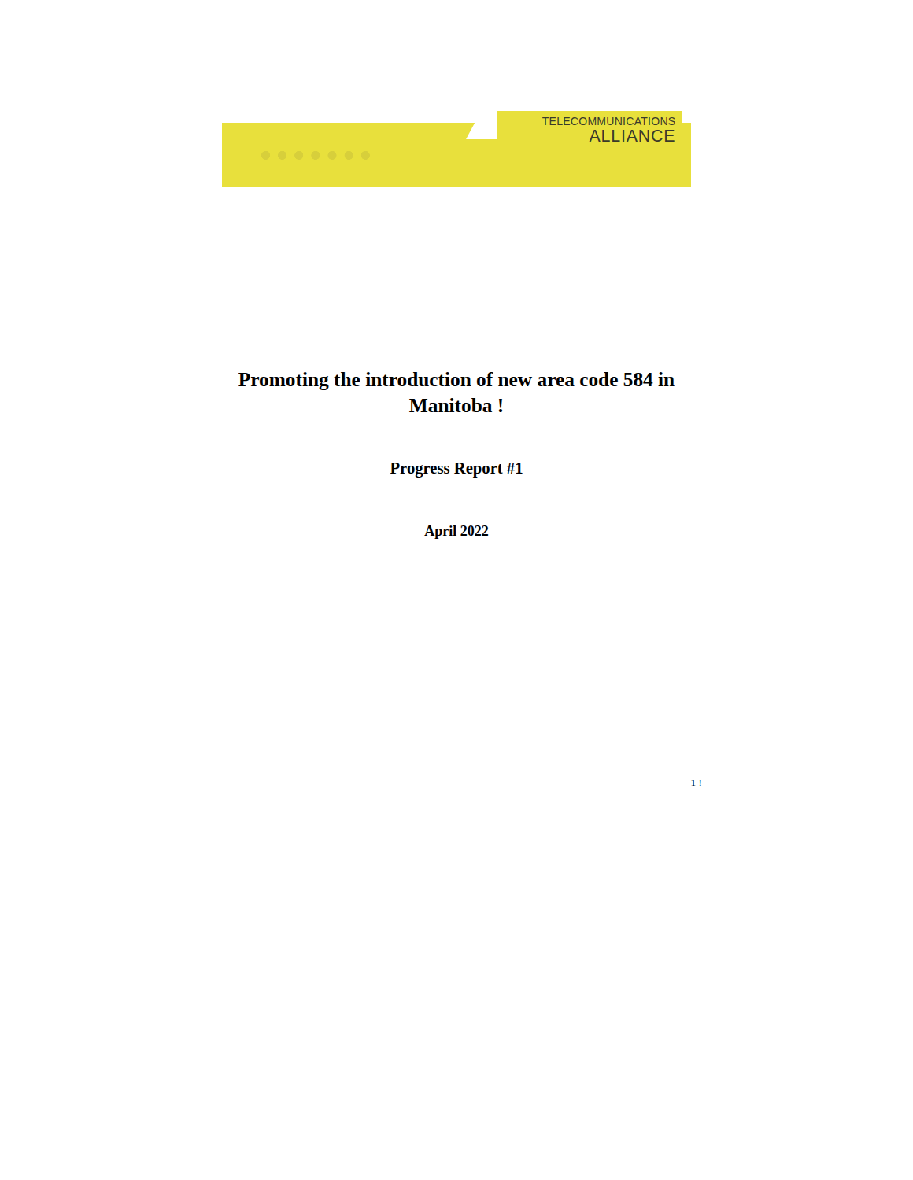TELECOMMUNICATIONS ALLIANCE
Promoting the introduction of new area code 584 in Manitoba !
Progress Report #1
April 2022
1 !